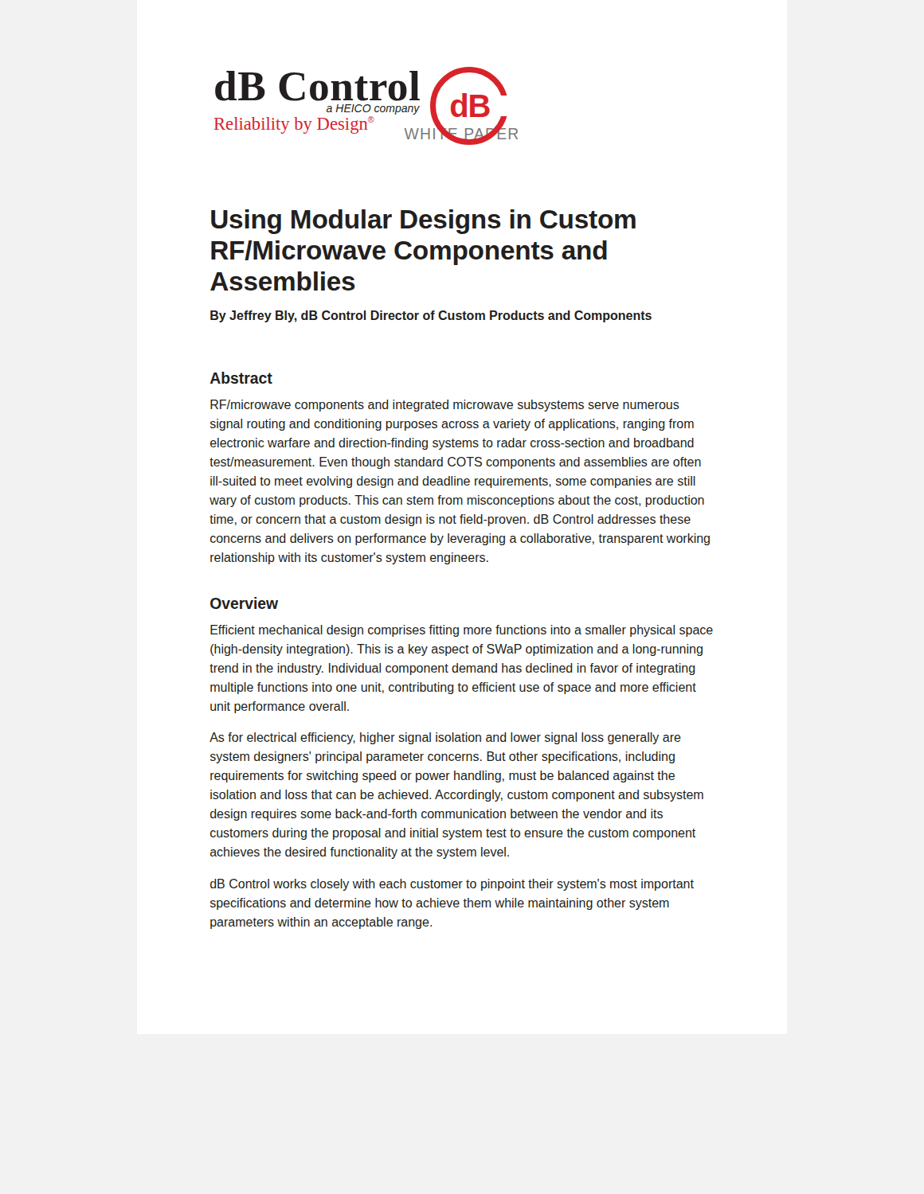dB Control a HEICO company Reliability by Design®
dB
WHITE PAPER
Using Modular Designs in Custom RF/Microwave Components and Assemblies
By Jeffrey Bly, dB Control Director of Custom Products and Components
Abstract
RF/microwave components and integrated microwave subsystems serve numerous signal routing and conditioning purposes across a variety of applications, ranging from electronic warfare and direction-finding systems to radar cross-section and broadband test/measurement. Even though standard COTS components and assemblies are often ill-suited to meet evolving design and deadline requirements, some companies are still wary of custom products. This can stem from misconceptions about the cost, production time, or concern that a custom design is not field-proven. dB Control addresses these concerns and delivers on performance by leveraging a collaborative, transparent working relationship with its customer's system engineers.
Overview
Efficient mechanical design comprises fitting more functions into a smaller physical space (high-density integration). This is a key aspect of SWaP optimization and a long-running trend in the industry. Individual component demand has declined in favor of integrating multiple functions into one unit, contributing to efficient use of space and more efficient unit performance overall.
As for electrical efficiency, higher signal isolation and lower signal loss generally are system designers' principal parameter concerns. But other specifications, including requirements for switching speed or power handling, must be balanced against the isolation and loss that can be achieved. Accordingly, custom component and subsystem design requires some back-and-forth communication between the vendor and its customers during the proposal and initial system test to ensure the custom component achieves the desired functionality at the system level.
dB Control works closely with each customer to pinpoint their system's most important specifications and determine how to achieve them while maintaining other system parameters within an acceptable range.